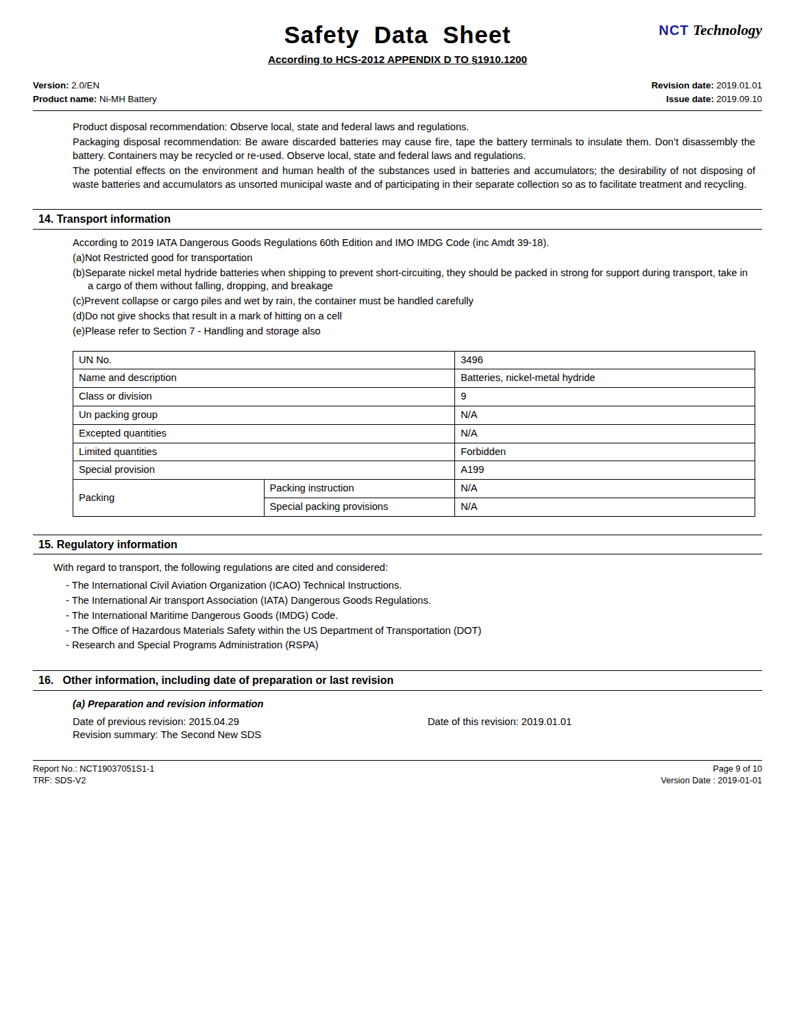NCT Technology
Safety Data Sheet
According to HCS-2012 APPENDIX D TO §1910.1200
Version: 2.0/EN
Product name: Ni-MH Battery
Revision date: 2019.01.01
Issue date: 2019.09.10
Product disposal recommendation: Observe local, state and federal laws and regulations.
Packaging disposal recommendation: Be aware discarded batteries may cause fire, tape the battery terminals to insulate them. Don’t disassembly the battery. Containers may be recycled or re-used. Observe local, state and federal laws and regulations.
The potential effects on the environment and human health of the substances used in batteries and accumulators; the desirability of not disposing of waste batteries and accumulators as unsorted municipal waste and of participating in their separate collection so as to facilitate treatment and recycling.
14. Transport information
According to 2019 IATA Dangerous Goods Regulations 60th Edition and IMO IMDG Code (inc Amdt 39-18).
(a)Not Restricted good for transportation
(b)Separate nickel metal hydride batteries when shipping to prevent short-circuiting, they should be packed in strong for support during transport, take in a cargo of them without falling, dropping, and breakage
(c)Prevent collapse or cargo piles and wet by rain, the container must be handled carefully
(d)Do not give shocks that result in a mark of hitting on a cell
(e)Please refer to Section 7 - Handling and storage also
| UN No. | 3496 |
| Name and description | Batteries, nickel-metal hydride |
| Class or division | 9 |
| Un packing group | N/A |
| Excepted quantities | N/A |
| Limited quantities | Forbidden |
| Special provision | A199 |
| Packing | Packing instruction | N/A |
| Special packing provisions | N/A |
15. Regulatory information
With regard to transport, the following regulations are cited and considered:
The International Civil Aviation Organization (ICAO) Technical Instructions.
The International Air transport Association (IATA) Dangerous Goods Regulations.
The International Maritime Dangerous Goods (IMDG) Code.
The Office of Hazardous Materials Safety within the US Department of Transportation (DOT)
Research and Special Programs Administration (RSPA)
16. Other information, including date of preparation or last revision
(a) Preparation and revision information
Date of previous revision: 2015.04.29
Date of this revision: 2019.01.01
Revision summary: The Second New SDS
Report No.: NCT19037051S1-1
TRF: SDS-V2
Page 9 of 10
Version Date : 2019-01-01